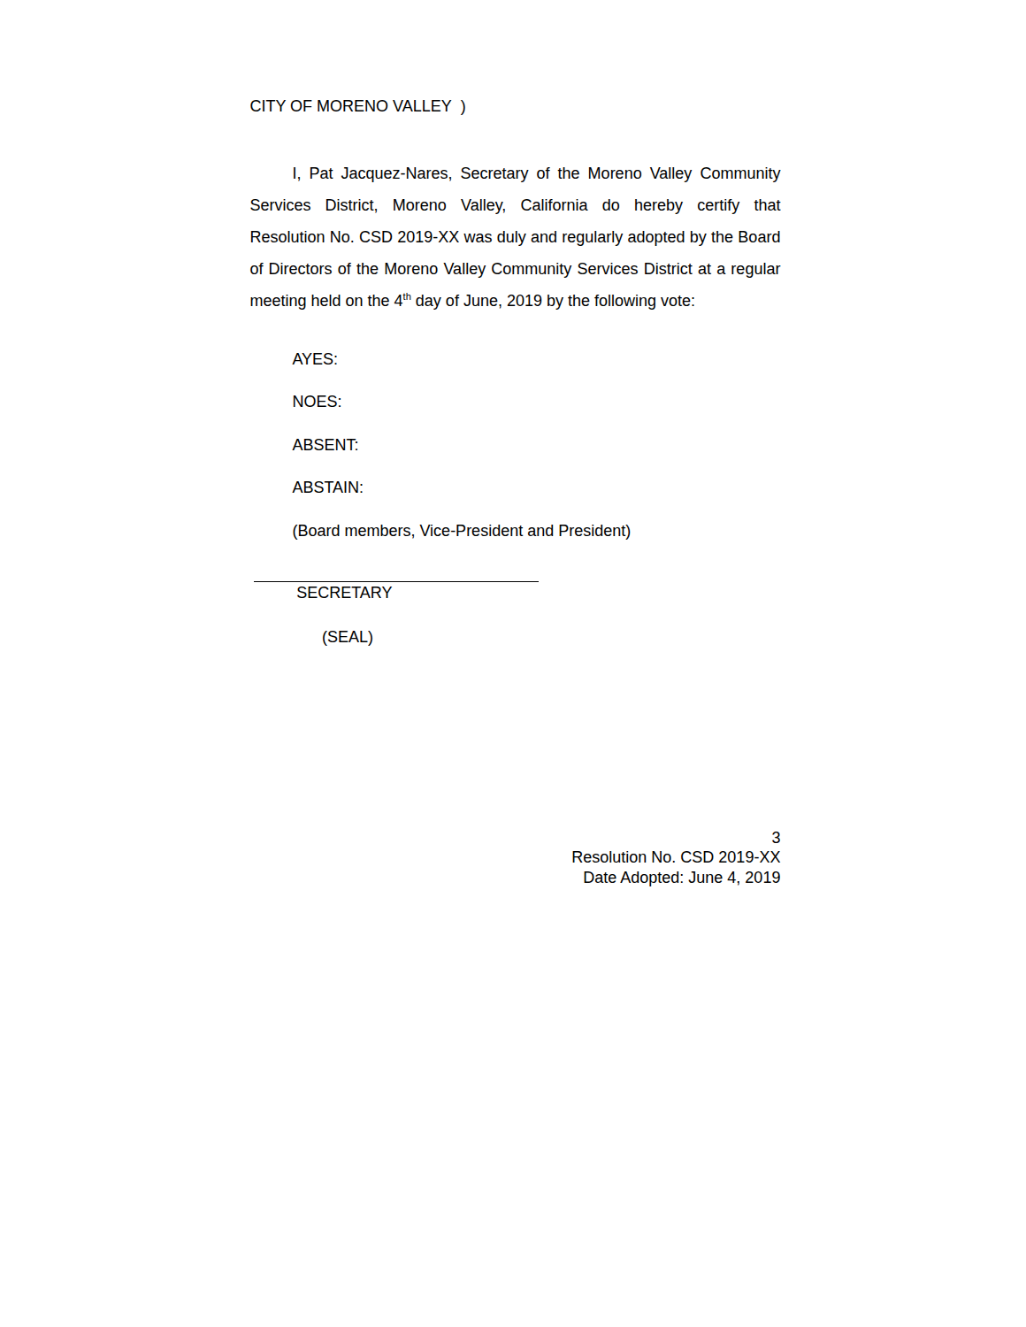CITY OF MORENO VALLEY )
I, Pat Jacquez-Nares, Secretary of the Moreno Valley Community Services District, Moreno Valley, California do hereby certify that Resolution No. CSD 2019-XX was duly and regularly adopted by the Board of Directors of the Moreno Valley Community Services District at a regular meeting held on the 4th day of June, 2019 by the following vote:
AYES:
NOES:
ABSENT:
ABSTAIN:
(Board members, Vice-President and President)
SECRETARY
(SEAL)
3
Resolution No. CSD 2019-XX
Date Adopted: June 4, 2019